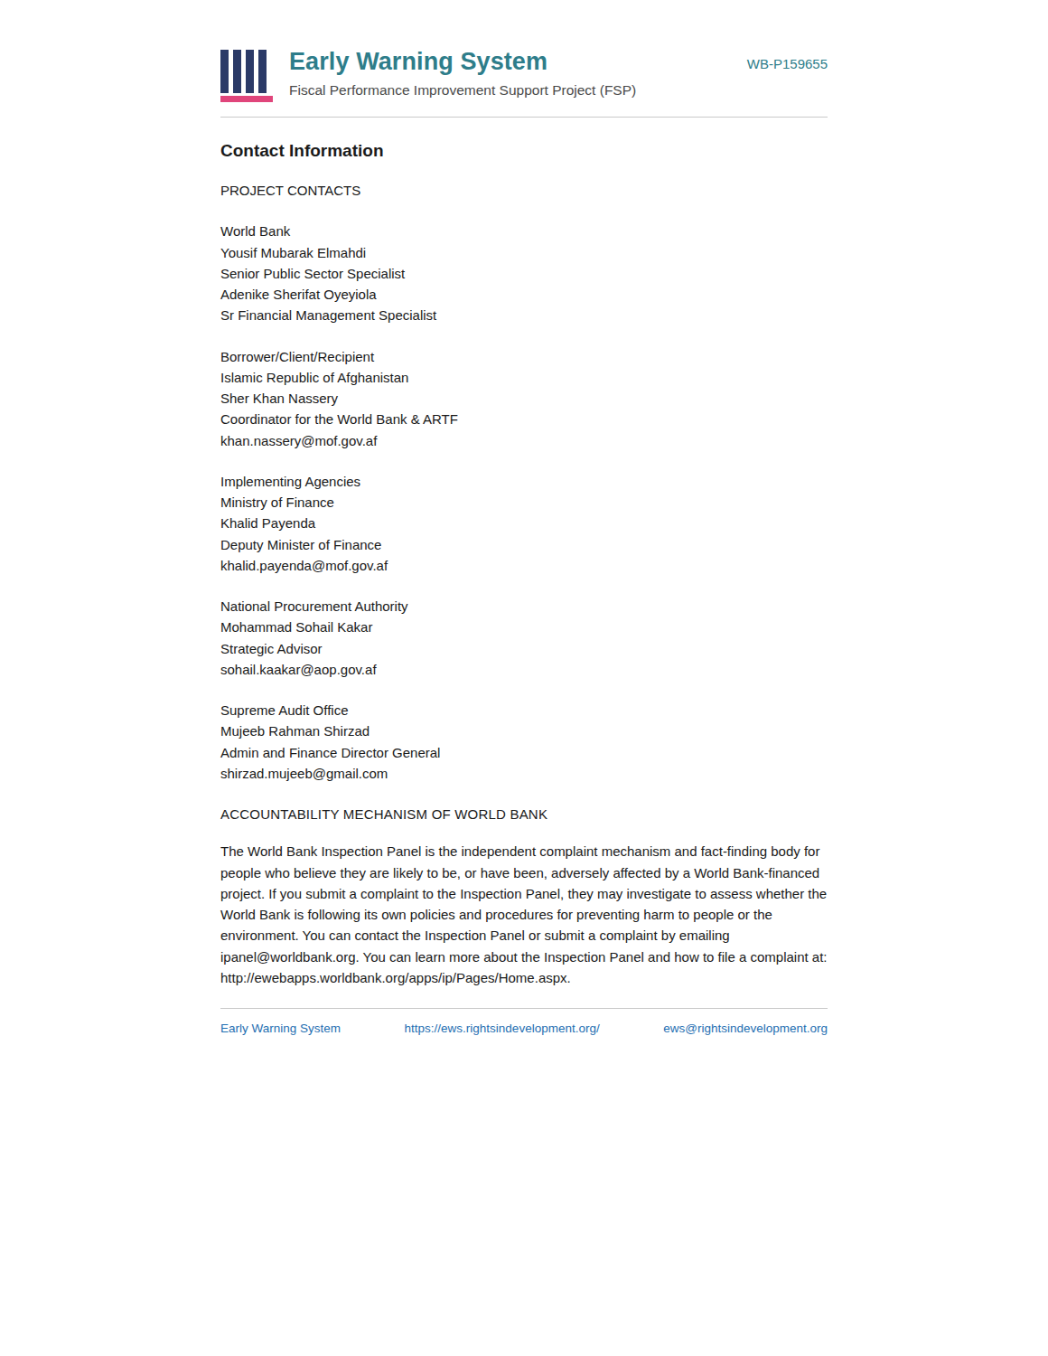Early Warning System
Fiscal Performance Improvement Support Project (FSP)
WB-P159655
Contact Information
PROJECT CONTACTS
World Bank Yousif Mubarak Elmahdi Senior Public Sector Specialist Adenike Sherifat Oyeyiola Sr Financial Management Specialist
Borrower/Client/Recipient Islamic Republic of Afghanistan Sher Khan Nassery Coordinator for the World Bank & ARTF khan.nassery@mof.gov.af
Implementing Agencies Ministry of Finance Khalid Payenda Deputy Minister of Finance khalid.payenda@mof.gov.af
National Procurement Authority Mohammad Sohail Kakar Strategic Advisor sohail.kaakar@aop.gov.af
Supreme Audit Office Mujeeb Rahman Shirzad Admin and Finance Director General shirzad.mujeeb@gmail.com
ACCOUNTABILITY MECHANISM OF WORLD BANK
The World Bank Inspection Panel is the independent complaint mechanism and fact-finding body for people who believe they are likely to be, or have been, adversely affected by a World Bank-financed project. If you submit a complaint to the Inspection Panel, they may investigate to assess whether the World Bank is following its own policies and procedures for preventing harm to people or the environment. You can contact the Inspection Panel or submit a complaint by emailing ipanel@worldbank.org. You can learn more about the Inspection Panel and how to file a complaint at:
http://ewebapps.worldbank.org/apps/ip/Pages/Home.aspx.
Early Warning System
https://ews.rightsindevelopment.org/
ews@rightsindevelopment.org